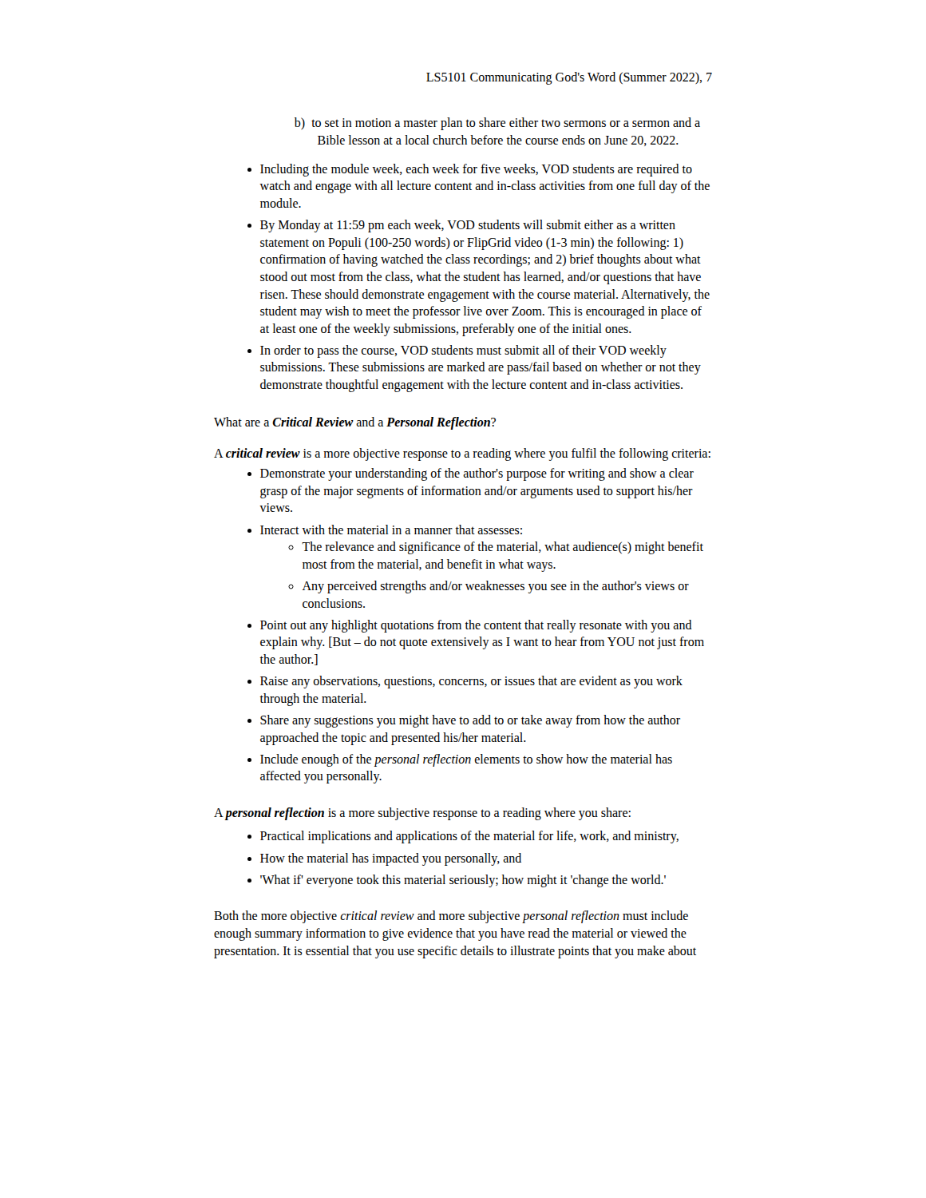LS5101 Communicating God's Word (Summer 2022), 7
b) to set in motion a master plan to share either two sermons or a sermon and a Bible lesson at a local church before the course ends on June 20, 2022.
Including the module week, each week for five weeks, VOD students are required to watch and engage with all lecture content and in-class activities from one full day of the module.
By Monday at 11:59 pm each week, VOD students will submit either as a written statement on Populi (100-250 words) or FlipGrid video (1-3 min) the following: 1) confirmation of having watched the class recordings; and 2) brief thoughts about what stood out most from the class, what the student has learned, and/or questions that have risen. These should demonstrate engagement with the course material. Alternatively, the student may wish to meet the professor live over Zoom. This is encouraged in place of at least one of the weekly submissions, preferably one of the initial ones.
In order to pass the course, VOD students must submit all of their VOD weekly submissions. These submissions are marked are pass/fail based on whether or not they demonstrate thoughtful engagement with the lecture content and in-class activities.
What are a Critical Review and a Personal Reflection?
A critical review is a more objective response to a reading where you fulfil the following criteria:
Demonstrate your understanding of the author's purpose for writing and show a clear grasp of the major segments of information and/or arguments used to support his/her views.
Interact with the material in a manner that assesses:
The relevance and significance of the material, what audience(s) might benefit most from the material, and benefit in what ways.
Any perceived strengths and/or weaknesses you see in the author's views or conclusions.
Point out any highlight quotations from the content that really resonate with you and explain why. [But – do not quote extensively as I want to hear from YOU not just from the author.]
Raise any observations, questions, concerns, or issues that are evident as you work through the material.
Share any suggestions you might have to add to or take away from how the author approached the topic and presented his/her material.
Include enough of the personal reflection elements to show how the material has affected you personally.
A personal reflection is a more subjective response to a reading where you share:
Practical implications and applications of the material for life, work, and ministry,
How the material has impacted you personally, and
'What if' everyone took this material seriously; how might it 'change the world.'
Both the more objective critical review and more subjective personal reflection must include enough summary information to give evidence that you have read the material or viewed the presentation. It is essential that you use specific details to illustrate points that you make about